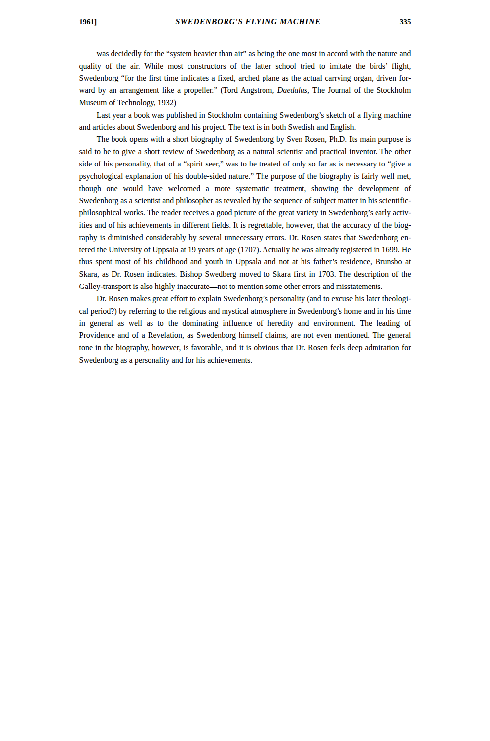1961]
Swedenborg's Flying Machine
335
was decidedly for the “system heavier than air” as being the one most in accord with the nature and quality of the air. While most constructors of the latter school tried to imitate the birds’ flight, Swedenborg “for the first time indicates a fixed, arched plane as the actual carrying organ, driven forward by an arrangement like a propeller.” (Tord Angstrom, Daedalus, The Journal of the Stockholm Museum of Technology, 1932)
Last year a book was published in Stockholm containing Swedenborg’s sketch of a flying machine and articles about Swedenborg and his project. The text is in both Swedish and English.
The book opens with a short biography of Swedenborg by Sven Rosen, Ph.D. Its main purpose is said to be to give a short review of Swedenborg as a natural scientist and practical inventor. The other side of his personality, that of a “spirit seer,” was to be treated of only so far as is necessary to “give a psychological explanation of his double-sided nature.” The purpose of the biography is fairly well met, though one would have welcomed a more systematic treatment, showing the development of Swedenborg as a scientist and philosopher as revealed by the sequence of subject matter in his scientific-philosophical works. The reader receives a good picture of the great variety in Swedenborg’s early activities and of his achievements in different fields. It is regrettable, however, that the accuracy of the biography is diminished considerably by several unnecessary errors. Dr. Rosen states that Swedenborg entered the University of Uppsala at 19 years of age (1707). Actually he was already registered in 1699. He thus spent most of his childhood and youth in Uppsala and not at his father’s residence, Brunsbo at Skara, as Dr. Rosen indicates. Bishop Swedberg moved to Skara first in 1703. The description of the Galley-transport is also highly inaccurate—not to mention some other errors and misstatements.
Dr. Rosen makes great effort to explain Swedenborg’s personality (and to excuse his later theological period?) by referring to the religious and mystical atmosphere in Swedenborg’s home and in his time in general as well as to the dominating influence of heredity and environment. The leading of Providence and of a Revelation, as Swedenborg himself claims, are not even mentioned. The general tone in the biography, however, is favorable, and it is obvious that Dr. Rosen feels deep admiration for Swedenborg as a personality and for his achievements.